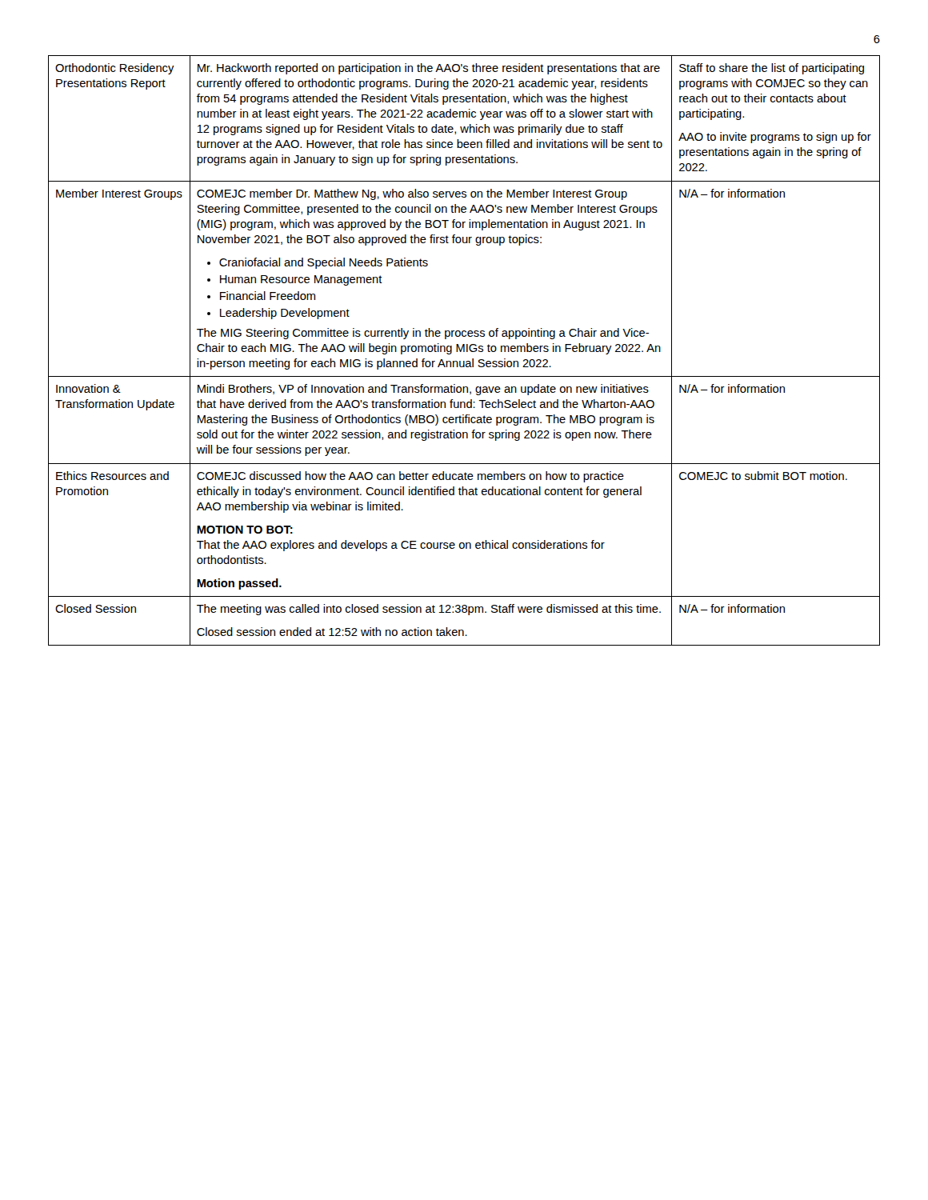6
| Orthodontic Residency Presentations Report | Mr. Hackworth reported on participation in the AAO's three resident presentations that are currently offered to orthodontic programs. During the 2020-21 academic year, residents from 54 programs attended the Resident Vitals presentation, which was the highest number in at least eight years. The 2021-22 academic year was off to a slower start with 12 programs signed up for Resident Vitals to date, which was primarily due to staff turnover at the AAO. However, that role has since been filled and invitations will be sent to programs again in January to sign up for spring presentations. | Staff to share the list of participating programs with COMJEC so they can reach out to their contacts about participating. AAO to invite programs to sign up for presentations again in the spring of 2022. |
| Member Interest Groups | COMEJC member Dr. Matthew Ng, who also serves on the Member Interest Group Steering Committee, presented to the council on the AAO's new Member Interest Groups (MIG) program, which was approved by the BOT for implementation in August 2021. In November 2021, the BOT also approved the first four group topics: Craniofacial and Special Needs Patients Human Resource Management Financial Freedom Leadership Development The MIG Steering Committee is currently in the process of appointing a Chair and Vice-Chair to each MIG. The AAO will begin promoting MIGs to members in February 2022. An in-person meeting for each MIG is planned for Annual Session 2022. | N/A – for information |
| Innovation & Transformation Update | Mindi Brothers, VP of Innovation and Transformation, gave an update on new initiatives that have derived from the AAO's transformation fund: TechSelect and the Wharton-AAO Mastering the Business of Orthodontics (MBO) certificate program. The MBO program is sold out for the winter 2022 session, and registration for spring 2022 is open now. There will be four sessions per year. | N/A – for information |
| Ethics Resources and Promotion | COMEJC discussed how the AAO can better educate members on how to practice ethically in today's environment. Council identified that educational content for general AAO membership via webinar is limited. MOTION TO BOT: That the AAO explores and develops a CE course on ethical considerations for orthodontists. Motion passed. | COMEJC to submit BOT motion. |
| Closed Session | The meeting was called into closed session at 12:38pm. Staff were dismissed at this time. Closed session ended at 12:52 with no action taken. | N/A – for information |